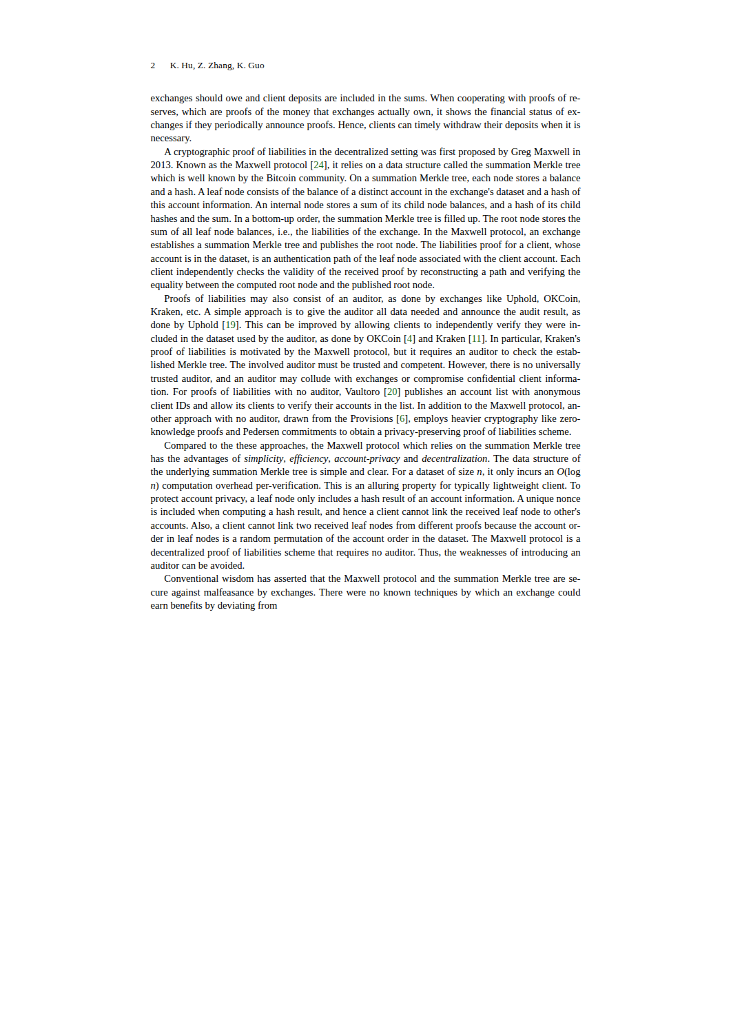2 K. Hu, Z. Zhang, K. Guo
exchanges should owe and client deposits are included in the sums. When cooperating with proofs of reserves, which are proofs of the money that exchanges actually own, it shows the financial status of exchanges if they periodically announce proofs. Hence, clients can timely withdraw their deposits when it is necessary.
A cryptographic proof of liabilities in the decentralized setting was first proposed by Greg Maxwell in 2013. Known as the Maxwell protocol [24], it relies on a data structure called the summation Merkle tree which is well known by the Bitcoin community. On a summation Merkle tree, each node stores a balance and a hash. A leaf node consists of the balance of a distinct account in the exchange's dataset and a hash of this account information. An internal node stores a sum of its child node balances, and a hash of its child hashes and the sum. In a bottom-up order, the summation Merkle tree is filled up. The root node stores the sum of all leaf node balances, i.e., the liabilities of the exchange. In the Maxwell protocol, an exchange establishes a summation Merkle tree and publishes the root node. The liabilities proof for a client, whose account is in the dataset, is an authentication path of the leaf node associated with the client account. Each client independently checks the validity of the received proof by reconstructing a path and verifying the equality between the computed root node and the published root node.
Proofs of liabilities may also consist of an auditor, as done by exchanges like Uphold, OKCoin, Kraken, etc. A simple approach is to give the auditor all data needed and announce the audit result, as done by Uphold [19]. This can be improved by allowing clients to independently verify they were included in the dataset used by the auditor, as done by OKCoin [4] and Kraken [11]. In particular, Kraken's proof of liabilities is motivated by the Maxwell protocol, but it requires an auditor to check the established Merkle tree. The involved auditor must be trusted and competent. However, there is no universally trusted auditor, and an auditor may collude with exchanges or compromise confidential client information. For proofs of liabilities with no auditor, Vaultoro [20] publishes an account list with anonymous client IDs and allow its clients to verify their accounts in the list. In addition to the Maxwell protocol, another approach with no auditor, drawn from the Provisions [6], employs heavier cryptography like zero-knowledge proofs and Pedersen commitments to obtain a privacy-preserving proof of liabilities scheme.
Compared to the these approaches, the Maxwell protocol which relies on the summation Merkle tree has the advantages of simplicity, efficiency, account-privacy and decentralization. The data structure of the underlying summation Merkle tree is simple and clear. For a dataset of size n, it only incurs an O(log n) computation overhead per-verification. This is an alluring property for typically lightweight client. To protect account privacy, a leaf node only includes a hash result of an account information. A unique nonce is included when computing a hash result, and hence a client cannot link the received leaf node to other's accounts. Also, a client cannot link two received leaf nodes from different proofs because the account order in leaf nodes is a random permutation of the account order in the dataset. The Maxwell protocol is a decentralized proof of liabilities scheme that requires no auditor. Thus, the weaknesses of introducing an auditor can be avoided.
Conventional wisdom has asserted that the Maxwell protocol and the summation Merkle tree are secure against malfeasance by exchanges. There were no known techniques by which an exchange could earn benefits by deviating from